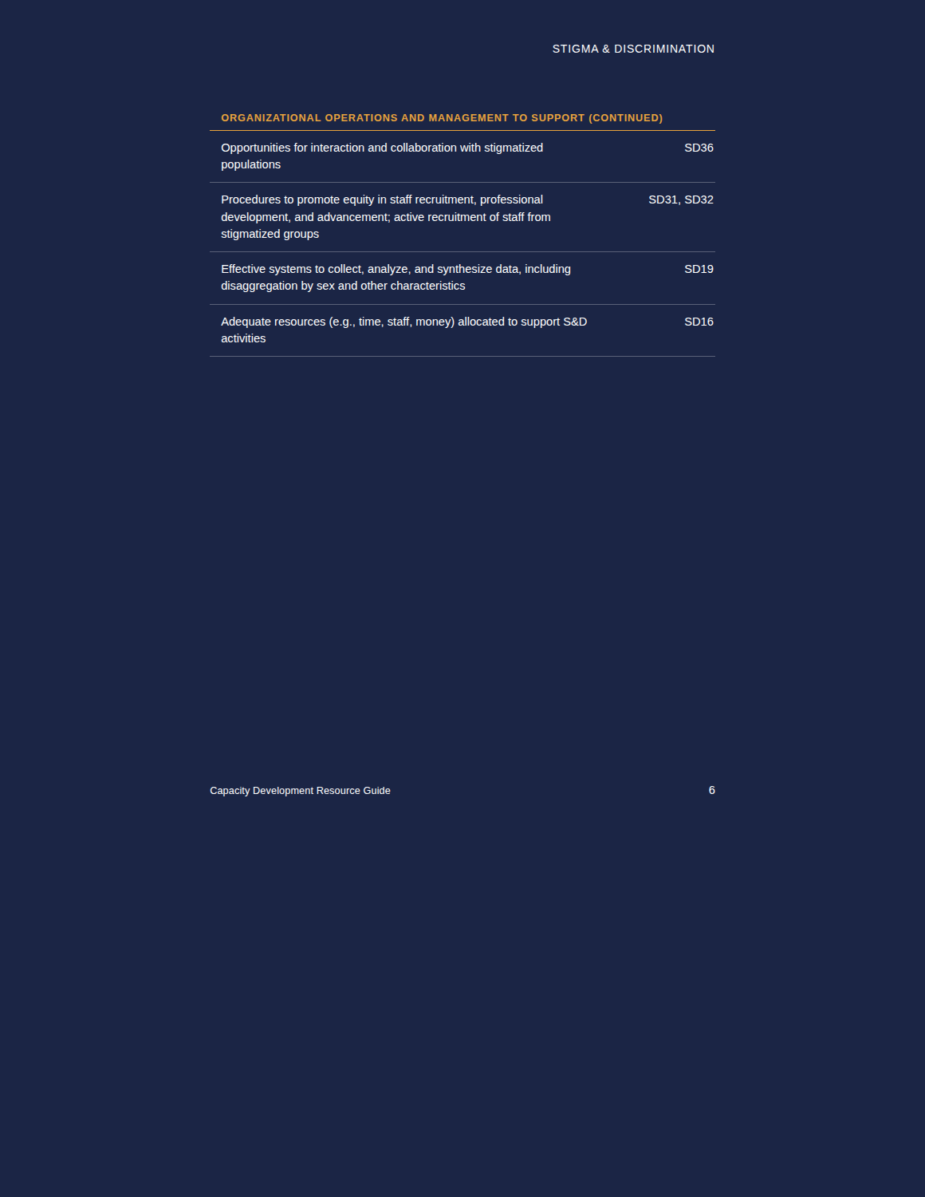STIGMA & DISCRIMINATION
Organizational Operations and Management to Support (continued)
| Opportunities for interaction and collaboration with stigmatized populations | SD36 |
| Procedures to promote equity in staff recruitment, professional development, and advancement; active recruitment of staff from stigmatized groups | SD31, SD32 |
| Effective systems to collect, analyze, and synthesize data, including disaggregation by sex and other characteristics | SD19 |
| Adequate resources (e.g., time, staff, money) allocated to support S&D activities | SD16 |
Capacity Development Resource Guide
6